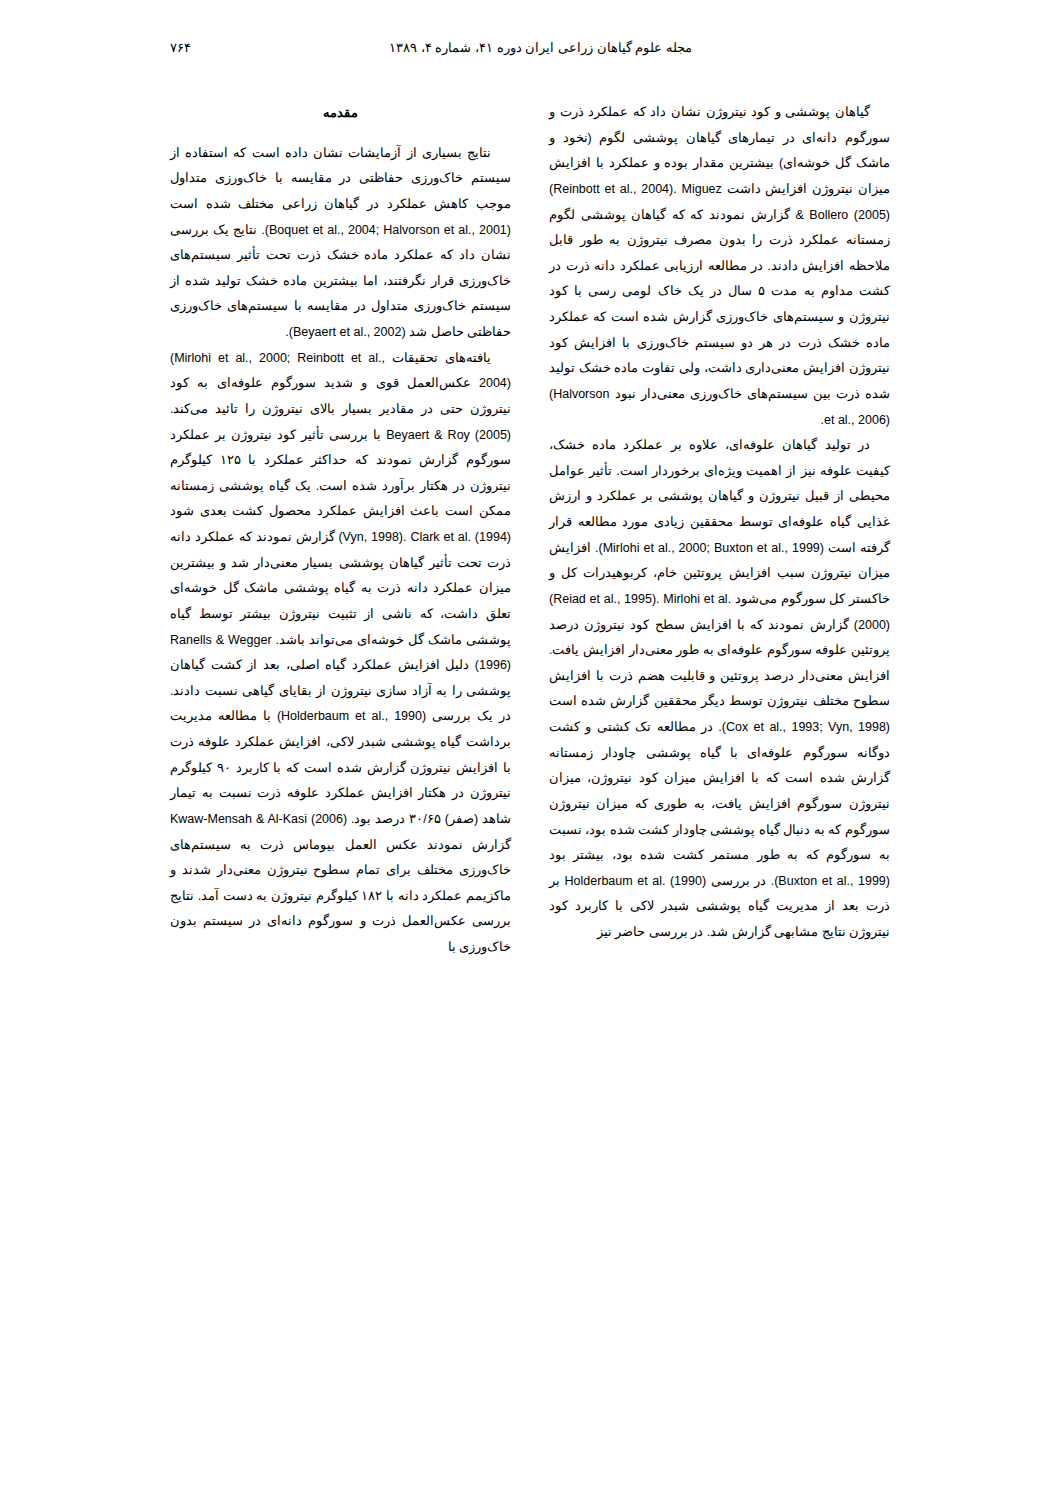۷۶۴ مجله علوم گیاهان زراعی ایران دوره ۴۱، شماره ۴، ۱۳۸۹
گیاهان پوششی و کود نیتروژن نشان داد که عملکرد ذرت و سورگوم دانه‌ای در تیمارهای گیاهان پوششی لگوم (نخود و ماشک گل خوشه‌ای) بیشترین مقدار بوده و عملکرد با افزایش میزان نیتروژن افزایش داشت (Reinbott et al., 2004). Miguez & Bollero (2005) گزارش نمودند که که گیاهان پوششی لگوم زمستانه عملکرد ذرت را بدون مصرف نیتروژن به طور قابل ملاحظه افزایش دادند. در مطالعه ارزیابی عملکرد دانه ذرت در کشت مداوم به مدت ۵ سال در یک خاک لومی رسی با کود نیتروژن و سیستم‌های خاک‌ورزی گزارش شده است که عملکرد ماده خشک ذرت در هر دو سیستم خاک‌ورزی با افزایش کود نیتروژن افزایش معنی‌داری داشت، ولی تفاوت ماده خشک تولید شده ذرت بین سیستم‌های خاک‌ورزی معنی‌دار نبود (Halvorson et al., 2006).
در تولید گیاهان علوفه‌ای، علاوه بر عملکرد ماده خشک، کیفیت علوفه نیز از اهمیت ویژه‌ای برخوردار است. تأثیر عوامل محیطی از قبیل نیتروژن و گیاهان پوششی بر عملکرد و ارزش غذایی گیاه علوفه‌ای توسط محققین زیادی مورد مطالعه قرار گرفته است (Mirlohi et al., 2000; Buxton et al., 1999). افزایش میزان نیتروژن سبب افزایش پروتئین خام، کربوهیدرات کل و خاکستر کل سورگوم می‌شود (Reiad et al., 1995). Mirlohi et al. (2000) گزارش نمودند که با افزایش سطح کود نیتروژن درصد پروتئین علوفه سورگوم علوفه‌ای به طور معنی‌دار افزایش یافت. افزایش معنی‌دار درصد پروتئین و قابلیت هضم ذرت با افزایش سطوح مختلف نیتروژن توسط دیگر محققین گزارش شده است (Cox et al., 1993; Vyn, 1998). در مطالعه تک کشتی و کشت دوگانه سورگوم علوفه‌ای با گیاه پوششی چاودار زمستانه گزارش شده است که با افزایش میزان کود نیتروژن، میزان نیتروژن سورگوم افزایش یافت، به طوری که میزان نیتروژن سورگوم که به دنبال گیاه پوششی چاودار کشت شده بود، نسبت به سورگوم که به طور مستمر کشت شده بود، بیشتر بود (Buxton et al., 1999). در بررسی Holderbaum et al. (1990) بر ذرت بعد از مدیریت گیاه پوششی شبدر لاکی با کاربرد کود نیتروژن نتایج مشابهی گزارش شد. در بررسی حاضر نیز
مقدمه
نتایج بسیاری از آزمایشات نشان داده است که استفاده از سیستم خاک‌ورزی حفاظتی در مقایسه با خاک‌ورزی متداول موجب کاهش عملکرد در گیاهان زراعی مختلف شده است (Boquet et al., 2004; Halvorson et al., 2001). نتایج یک بررسی نشان داد که عملکرد ماده خشک ذرت تحت تأثیر سیستم‌های خاک‌ورزی قرار نگرفتند، اما بیشترین ماده خشک تولید شده از سیستم خاک‌ورزی متداول در مقایسه با سیستم‌های خاک‌ورزی حفاظتی حاصل شد (Beyaert et al., 2002).
یافته‌های تحقیقات (Mirlohi et al., 2000; Reinbott et al., 2004) عکس‌العمل قوی و شدید سورگوم علوفه‌ای به کود نیتروژن حتی در مقادیر بسیار بالای نیتروژن را تائید می‌کند. Beyaert & Roy (2005) با بررسی تأثیر کود نیتروژن بر عملکرد سورگوم گزارش نمودند که حداکثر عملکرد با ۱۲۵ کیلوگرم نیتروژن در هکتار برآورد شده است. یک گیاه پوششی زمستانه ممکن است باعث افزایش عملکرد محصول کشت بعدی شود (Vyn, 1998). Clark et al. (1994) گزارش نمودند که عملکرد دانه ذرت تحت تأثیر گیاهان پوششی بسیار معنی‌دار شد و بیشترین میزان عملکرد دانه ذرت به گیاه پوششی ماشک گل خوشه‌ای تعلق داشت، که ناشی از تثبیت نیتروژن بیشتر توسط گیاه پوششی ماشک گل خوشه‌ای می‌تواند باشد. Ranells & Wegger (1996) دلیل افزایش عملکرد گیاه اصلی، بعد از کشت گیاهان پوششی را به آزاد سازی نیتروژن از بقایای گیاهی نسبت دادند. در یک بررسی (Holderbaum et al., 1990) با مطالعه مدیریت برداشت گیاه پوششی شبدر لاکی، افزایش عملکرد علوفه ذرت با افزایش نیتروژن گزارش شده است که با کاربرد ۹۰ کیلوگرم نیتروژن در هکتار افزایش عملکرد علوفه ذرت نسبت به تیمار شاهد (صفر) ۳۰/۶۵ درصد بود. Kwaw-Mensah & Al-Kasi (2006) گزارش نمودند عکس العمل بیوماس ذرت به سیستم‌های خاک‌ورزی مختلف برای تمام سطوح نیتروژن معنی‌دار شدند و ماکزیمم عملکرد دانه با ۱۸۲ کیلوگرم نیتروژن به دست آمد. نتایج بررسی عکس‌العمل ذرت و سورگوم دانه‌ای در سیستم بدون خاک‌ورزی با